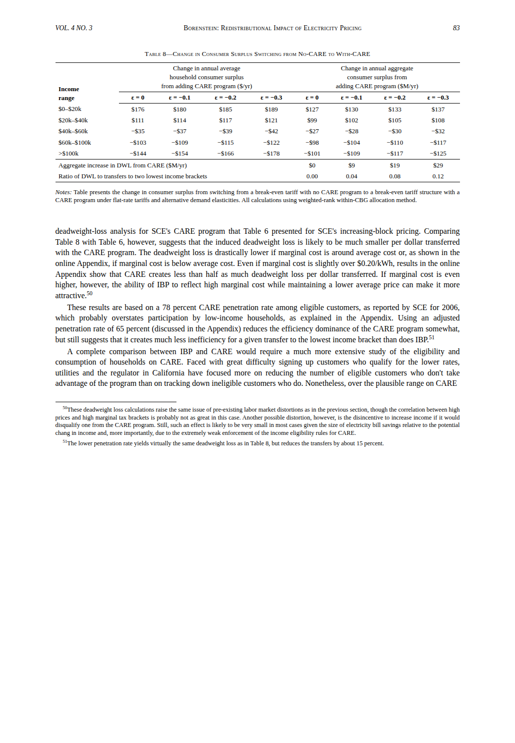VOL. 4 NO. 3 Borenstein: Redistributional Impact of Electricity Pricing 83
Table 8—Change in Consumer Surplus Switching from No-CARE to With-CARE
| Income range | Change in annual average household consumer surplus from adding CARE program ($/yr) | Change in annual aggregate consumer surplus from adding CARE program ($M/yr) |
| --- | --- | --- |
| ε = 0 | ε = −0.1 | ε = −0.2 | ε = −0.3 | ε = 0 | ε = −0.1 | ε = −0.2 | ε = −0.3 |
| $0–$20k | $176 | $180 | $185 | $189 | $127 | $130 | $133 | $137 |
| $20k–$40k | $111 | $114 | $117 | $121 | $99 | $102 | $105 | $108 |
| $40k–$60k | −$35 | −$37 | −$39 | −$42 | −$27 | −$28 | −$30 | −$32 |
| $60k–$100k | −$103 | −$109 | −$115 | −$122 | −$98 | −$104 | −$110 | −$117 |
| >$100k | −$144 | −$154 | −$166 | −$178 | −$101 | −$109 | −$117 | −$125 |
| Aggregate increase in DWL from CARE ($M/yr) | $0 | $9 | $19 | $29 |
| Ratio of DWL to transfers to two lowest income brackets | 0.00 | 0.04 | 0.08 | 0.12 |
Notes: Table presents the change in consumer surplus from switching from a break-even tariff with no CARE program to a break-even tariff structure with a CARE program under flat-rate tariffs and alternative demand elasticities. All calculations using weighted-rank within-CBG allocation method.
deadweight-loss analysis for SCE's CARE program that Table 6 presented for SCE's increasing-block pricing. Comparing Table 8 with Table 6, however, suggests that the induced deadweight loss is likely to be much smaller per dollar transferred with the CARE program. The deadweight loss is drastically lower if marginal cost is around average cost or, as shown in the online Appendix, if marginal cost is below average cost. Even if marginal cost is slightly over $0.20/kWh, results in the online Appendix show that CARE creates less than half as much deadweight loss per dollar transferred. If marginal cost is even higher, however, the ability of IBP to reflect high marginal cost while maintaining a lower average price can make it more attractive.50
These results are based on a 78 percent CARE penetration rate among eligible customers, as reported by SCE for 2006, which probably overstates participation by low-income households, as explained in the Appendix. Using an adjusted penetration rate of 65 percent (discussed in the Appendix) reduces the efficiency dominance of the CARE program somewhat, but still suggests that it creates much less inefficiency for a given transfer to the lowest income bracket than does IBP.51
A complete comparison between IBP and CARE would require a much more extensive study of the eligibility and consumption of households on CARE. Faced with great difficulty signing up customers who qualify for the lower rates, utilities and the regulator in California have focused more on reducing the number of eligible customers who don't take advantage of the program than on tracking down ineligible customers who do. Nonetheless, over the plausible range on CARE
50These deadweight loss calculations raise the same issue of pre-existing labor market distortions as in the previous section, though the correlation between high prices and high marginal tax brackets is probably not as great in this case. Another possible distortion, however, is the disincentive to increase income if it would disqualify one from the CARE program. Still, such an effect is likely to be very small in most cases given the size of electricity bill savings relative to the potential chang in income and, more importantly, due to the extremely weak enforcement of the income eligibility rules for CARE.
51The lower penetration rate yields virtually the same deadweight loss as in Table 8, but reduces the transfers by about 15 percent.